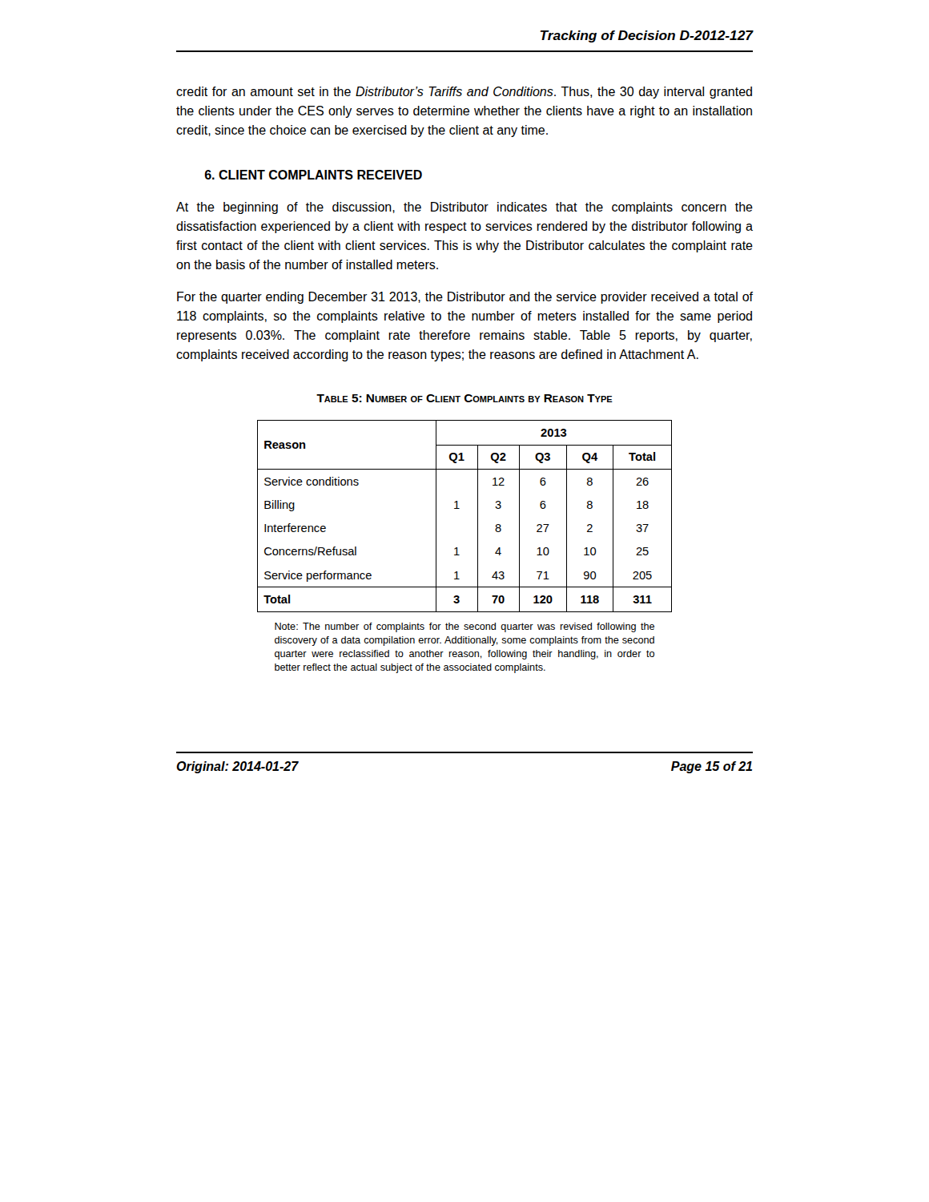Tracking of Decision D-2012-127
credit for an amount set in the Distributor’s Tariffs and Conditions. Thus, the 30 day interval granted the clients under the CES only serves to determine whether the clients have a right to an installation credit, since the choice can be exercised by the client at any time.
6. Client complaints received
At the beginning of the discussion, the Distributor indicates that the complaints concern the dissatisfaction experienced by a client with respect to services rendered by the distributor following a first contact of the client with client services. This is why the Distributor calculates the complaint rate on the basis of the number of installed meters.
For the quarter ending December 31 2013, the Distributor and the service provider received a total of 118 complaints, so the complaints relative to the number of meters installed for the same period represents 0.03%. The complaint rate therefore remains stable. Table 5 reports, by quarter, complaints received according to the reason types; the reasons are defined in Attachment A.
Table 5: Number of Client Complaints by Reason Type
| Reason | 2013 |
| --- | --- |
| Q1 | Q2 | Q3 | Q4 | Total |
| Service conditions | | 12 | 6 | 8 | 26 |
| Billing | 1 | 3 | 6 | 8 | 18 |
| Interference | | 8 | 27 | 2 | 37 |
| Concerns/Refusal | 1 | 4 | 10 | 10 | 25 |
| Service performance | 1 | 43 | 71 | 90 | 205 |
| Total | 3 | 70 | 120 | 118 | 311 |
Note: The number of complaints for the second quarter was revised following the discovery of a data compilation error. Additionally, some complaints from the second quarter were reclassified to another reason, following their handling, in order to better reflect the actual subject of the associated complaints.
Original: 2014-01-27 Page 15 of 21